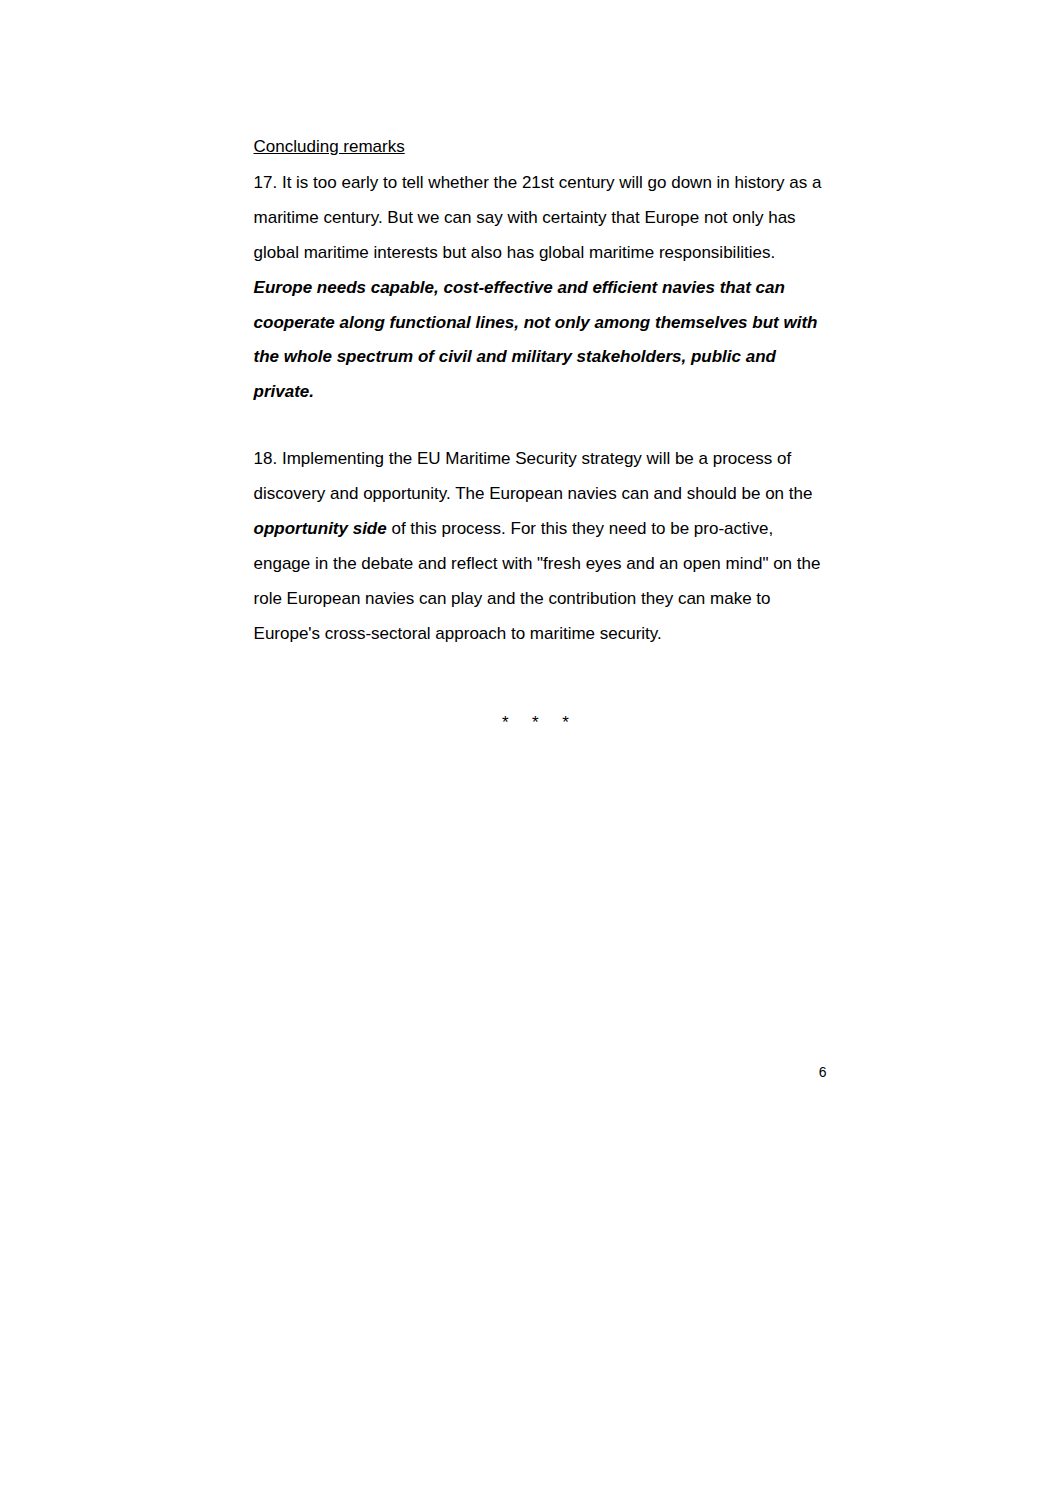Concluding remarks
17. It is too early to tell whether the 21st century will go down in history as a maritime century. But we can say with certainty that Europe not only has global maritime interests but also has global maritime responsibilities. Europe needs capable, cost-effective and efficient navies that can cooperate along functional lines, not only among themselves but with the whole spectrum of civil and military stakeholders, public and private.
18. Implementing the EU Maritime Security strategy will be a process of discovery and opportunity. The European navies can and should be on the opportunity side of this process. For this they need to be pro-active, engage in the debate and reflect with "fresh eyes and an open mind" on the role European navies can play and the contribution they can make to Europe's cross-sectoral approach to maritime security.
* * *
6